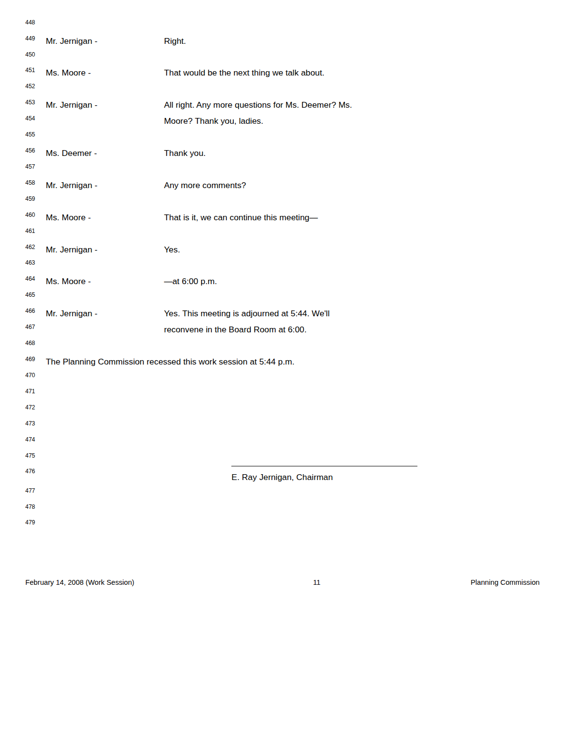| 448 | | |
| 449 | Mr. Jernigan - | Right. |
| 450 | | |
| 451 | Ms. Moore - | That would be the next thing we talk about. |
| 452 | | |
| 453 | Mr. Jernigan - | All right. Any more questions for Ms. Deemer? Ms. |
| 454 | | Moore? Thank you, ladies. |
| 455 | | |
| 456 | Ms. Deemer - | Thank you. |
| 457 | | |
| 458 | Mr. Jernigan - | Any more comments? |
| 459 | | |
| 460 | Ms. Moore - | That is it, we can continue this meeting— |
| 461 | | |
| 462 | Mr. Jernigan - | Yes. |
| 463 | | |
| 464 | Ms. Moore - | —at 6:00 p.m. |
| 465 | | |
| 466 | Mr. Jernigan - | Yes. This meeting is adjourned at 5:44. We'll |
| 467 | | reconvene in the Board Room at 6:00. |
| 468 | | |
| 469 | The Planning Commission recessed this work session at 5:44 p.m. |
| 470 | | |
| 471 | | |
| 472 | | |
| 473 | | |
| 474 | | |
| 475 | | |
| 476 | E. Ray Jernigan, Chairman |
| 477 | | |
| 478 | | |
| 479 | | |
February 14, 2008 (Work Session) 11 Planning Commission